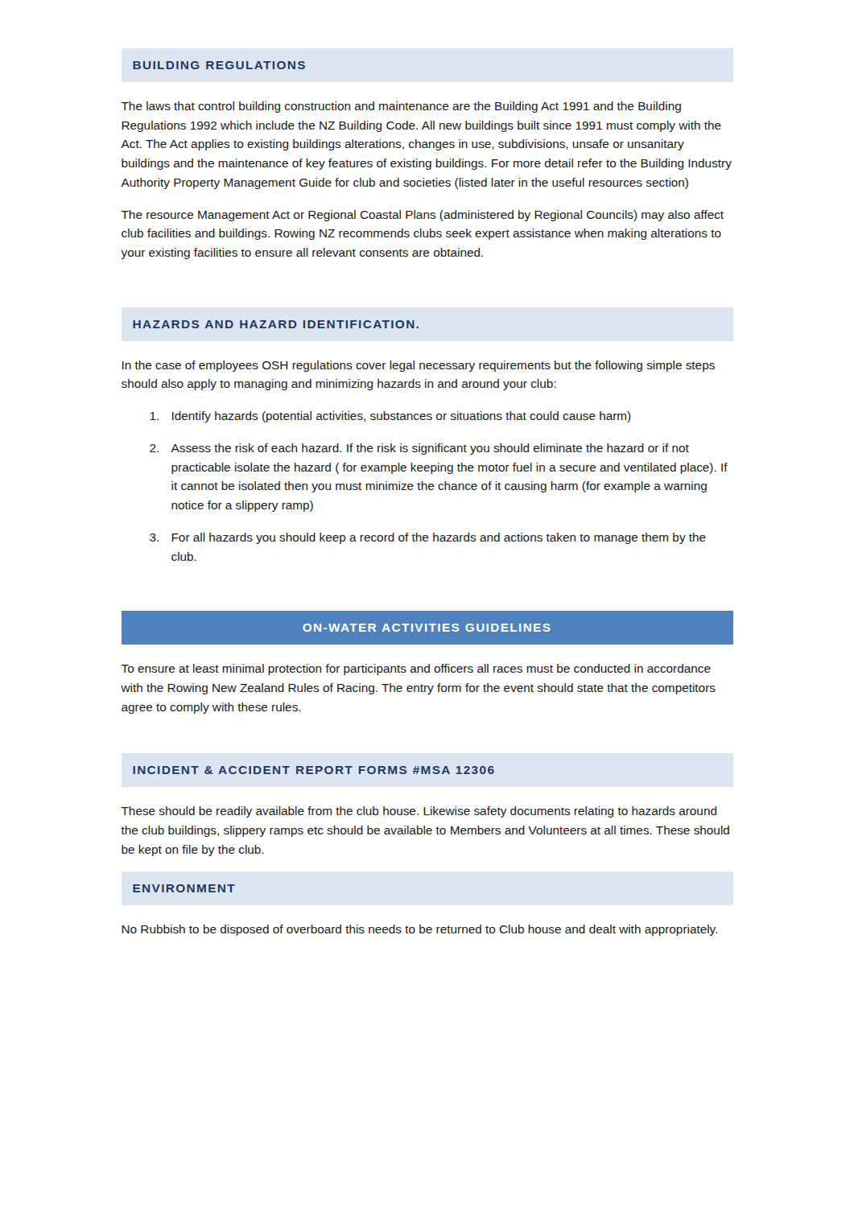Building Regulations
The laws that control building construction and maintenance are the Building Act 1991 and the Building Regulations 1992 which include the NZ Building Code. All new buildings built since 1991 must comply with the Act. The Act applies to existing buildings alterations, changes in use, subdivisions, unsafe or unsanitary buildings and the maintenance of key features of existing buildings. For more detail refer to the Building Industry Authority Property Management Guide for club and societies (listed later in the useful resources section)
The resource Management Act or Regional Coastal Plans (administered by Regional Councils) may also affect club facilities and buildings. Rowing NZ recommends clubs seek expert assistance when making alterations to your existing facilities to ensure all relevant consents are obtained.
Hazards and Hazard Identification.
In the case of employees OSH regulations cover legal necessary requirements but the following simple steps should also apply to managing and minimizing hazards in and around your club:
Identify hazards (potential activities, substances or situations that could cause harm)
Assess the risk of each hazard. If the risk is significant you should eliminate the hazard or if not practicable isolate the hazard ( for example keeping the motor fuel in a secure and ventilated place). If it cannot be isolated then you must minimize the chance of it causing harm (for example a warning notice for a slippery ramp)
For all hazards you should keep a record of the hazards and actions taken to manage them by the club.
On-Water Activities Guidelines
To ensure at least minimal protection for participants and officers all races must be conducted in accordance with the Rowing New Zealand Rules of Racing. The entry form for the event should state that the competitors agree to comply with these rules.
Incident & Accident Report Forms #MSA 12306
These should be readily available from the club house. Likewise safety documents relating to hazards around the club buildings, slippery ramps etc should be available to Members and Volunteers at all times. These should be kept on file by the club.
Environment
No Rubbish to be disposed of overboard this needs to be returned to Club house and dealt with appropriately.